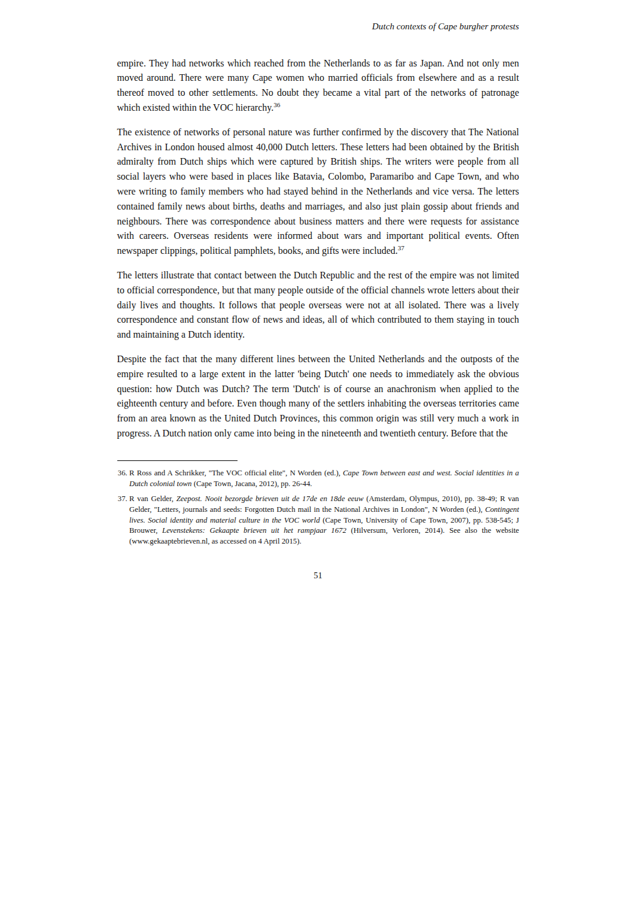Dutch contexts of Cape burgher protests
empire. They had networks which reached from the Netherlands to as far as Japan. And not only men moved around. There were many Cape women who married officials from elsewhere and as a result thereof moved to other settlements. No doubt they became a vital part of the networks of patronage which existed within the VOC hierarchy.36
The existence of networks of personal nature was further confirmed by the discovery that The National Archives in London housed almost 40,000 Dutch letters. These letters had been obtained by the British admiralty from Dutch ships which were captured by British ships. The writers were people from all social layers who were based in places like Batavia, Colombo, Paramaribo and Cape Town, and who were writing to family members who had stayed behind in the Netherlands and vice versa. The letters contained family news about births, deaths and marriages, and also just plain gossip about friends and neighbours. There was correspondence about business matters and there were requests for assistance with careers. Overseas residents were informed about wars and important political events. Often newspaper clippings, political pamphlets, books, and gifts were included.37
The letters illustrate that contact between the Dutch Republic and the rest of the empire was not limited to official correspondence, but that many people outside of the official channels wrote letters about their daily lives and thoughts. It follows that people overseas were not at all isolated. There was a lively correspondence and constant flow of news and ideas, all of which contributed to them staying in touch and maintaining a Dutch identity.
Despite the fact that the many different lines between the United Netherlands and the outposts of the empire resulted to a large extent in the latter 'being Dutch' one needs to immediately ask the obvious question: how Dutch was Dutch? The term 'Dutch' is of course an anachronism when applied to the eighteenth century and before. Even though many of the settlers inhabiting the overseas territories came from an area known as the United Dutch Provinces, this common origin was still very much a work in progress. A Dutch nation only came into being in the nineteenth and twentieth century. Before that the
R Ross and A Schrikker, "The VOC official elite", N Worden (ed.), Cape Town between east and west. Social identities in a Dutch colonial town (Cape Town, Jacana, 2012), pp. 26-44.
R van Gelder, Zeepost. Nooit bezorgde brieven uit de 17de en 18de eeuw (Amsterdam, Olympus, 2010), pp. 38-49; R van Gelder, "Letters, journals and seeds: Forgotten Dutch mail in the National Archives in London", N Worden (ed.), Contingent lives. Social identity and material culture in the VOC world (Cape Town, University of Cape Town, 2007), pp. 538-545; J Brouwer, Levenstekens: Gekaapte brieven uit het rampjaar 1672 (Hilversum, Verloren, 2014). See also the website (www.gekaaptebrieven.nl, as accessed on 4 April 2015).
51